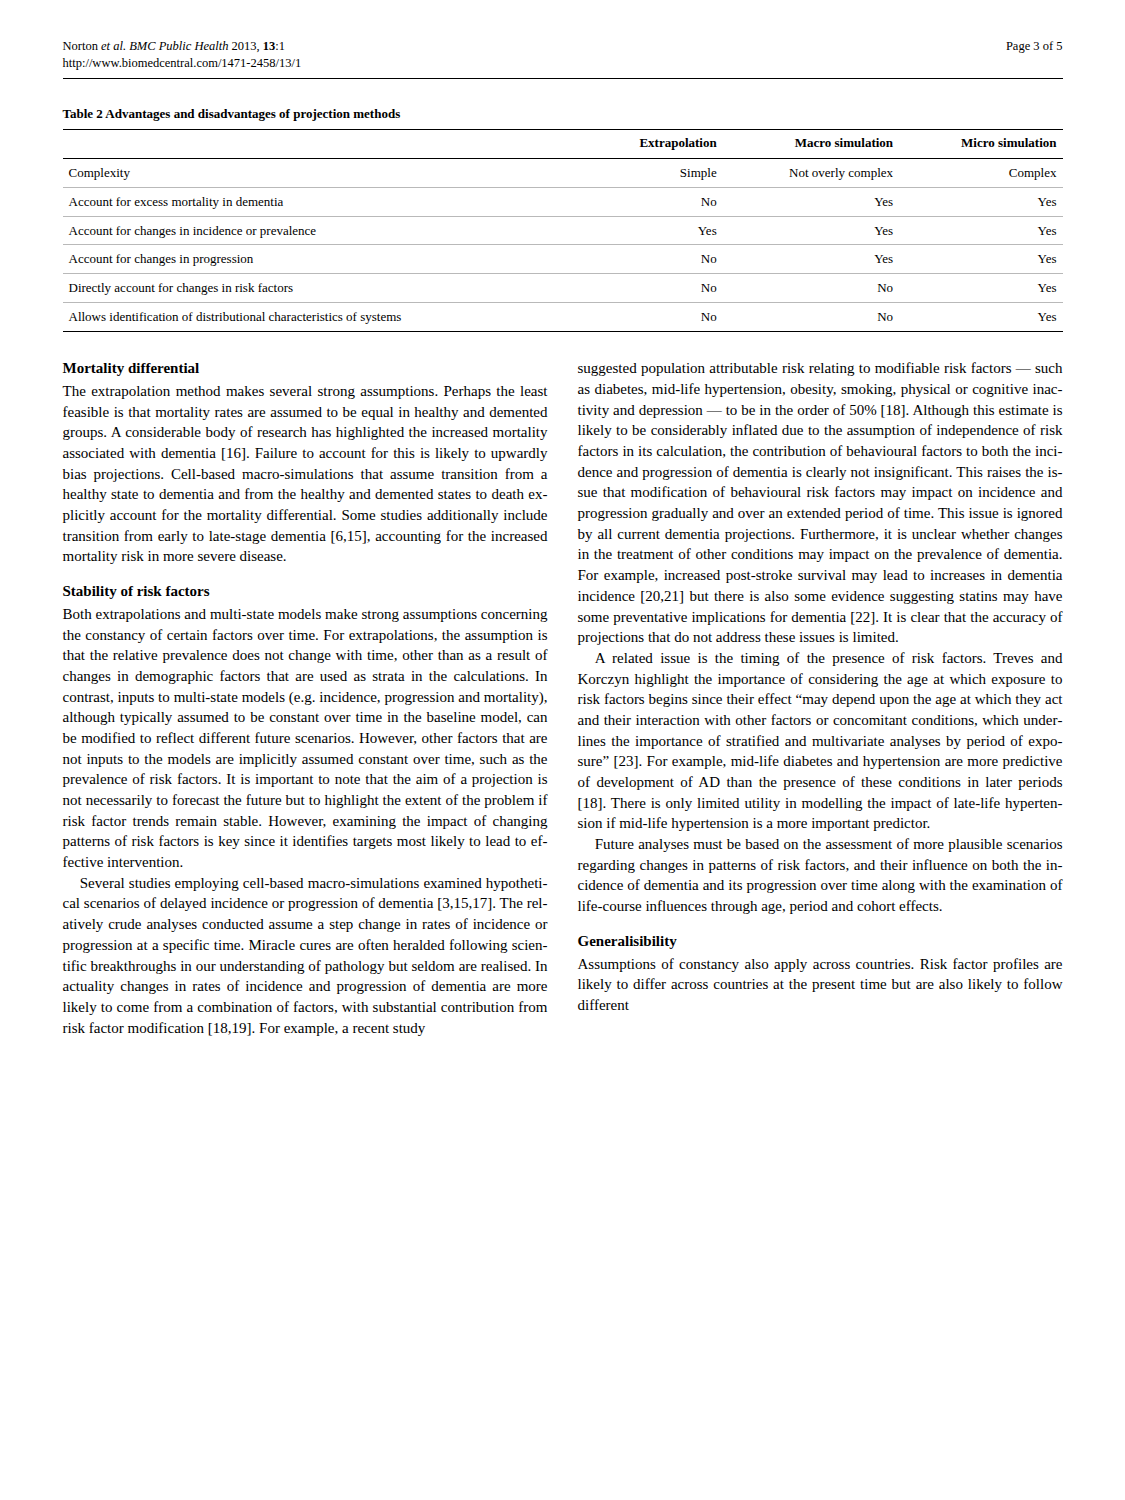Norton et al. BMC Public Health 2013, 13:1 http://www.biomedcentral.com/1471-2458/13/1
Page 3 of 5
Table 2 Advantages and disadvantages of projection methods
| | Extrapolation | Macro simulation | Micro simulation |
| --- | --- | --- | --- |
| Complexity | Simple | Not overly complex | Complex |
| Account for excess mortality in dementia | No | Yes | Yes |
| Account for changes in incidence or prevalence | Yes | Yes | Yes |
| Account for changes in progression | No | Yes | Yes |
| Directly account for changes in risk factors | No | No | Yes |
| Allows identification of distributional characteristics of systems | No | No | Yes |
Mortality differential
The extrapolation method makes several strong assumptions. Perhaps the least feasible is that mortality rates are assumed to be equal in healthy and demented groups. A considerable body of research has highlighted the increased mortality associated with dementia [16]. Failure to account for this is likely to upwardly bias projections. Cell-based macro-simulations that assume transition from a healthy state to dementia and from the healthy and demented states to death explicitly account for the mortality differential. Some studies additionally include transition from early to late-stage dementia [6,15], accounting for the increased mortality risk in more severe disease.
Stability of risk factors
Both extrapolations and multi-state models make strong assumptions concerning the constancy of certain factors over time. For extrapolations, the assumption is that the relative prevalence does not change with time, other than as a result of changes in demographic factors that are used as strata in the calculations. In contrast, inputs to multi-state models (e.g. incidence, progression and mortality), although typically assumed to be constant over time in the baseline model, can be modified to reflect different future scenarios. However, other factors that are not inputs to the models are implicitly assumed constant over time, such as the prevalence of risk factors. It is important to note that the aim of a projection is not necessarily to forecast the future but to highlight the extent of the problem if risk factor trends remain stable. However, examining the impact of changing patterns of risk factors is key since it identifies targets most likely to lead to effective intervention.
Several studies employing cell-based macro-simulations examined hypothetical scenarios of delayed incidence or progression of dementia [3,15,17]. The relatively crude analyses conducted assume a step change in rates of incidence or progression at a specific time. Miracle cures are often heralded following scientific breakthroughs in our understanding of pathology but seldom are realised. In actuality changes in rates of incidence and progression of dementia are more likely to come from a combination of factors, with substantial contribution from risk factor modification [18,19]. For example, a recent study
suggested population attributable risk relating to modifiable risk factors — such as diabetes, mid-life hypertension, obesity, smoking, physical or cognitive inactivity and depression — to be in the order of 50% [18]. Although this estimate is likely to be considerably inflated due to the assumption of independence of risk factors in its calculation, the contribution of behavioural factors to both the incidence and progression of dementia is clearly not insignificant. This raises the issue that modification of behavioural risk factors may impact on incidence and progression gradually and over an extended period of time. This issue is ignored by all current dementia projections. Furthermore, it is unclear whether changes in the treatment of other conditions may impact on the prevalence of dementia. For example, increased post-stroke survival may lead to increases in dementia incidence [20,21] but there is also some evidence suggesting statins may have some preventative implications for dementia [22]. It is clear that the accuracy of projections that do not address these issues is limited.
A related issue is the timing of the presence of risk factors. Treves and Korczyn highlight the importance of considering the age at which exposure to risk factors begins since their effect “may depend upon the age at which they act and their interaction with other factors or concomitant conditions, which underlines the importance of stratified and multivariate analyses by period of exposure” [23]. For example, mid-life diabetes and hypertension are more predictive of development of AD than the presence of these conditions in later periods [18]. There is only limited utility in modelling the impact of late-life hypertension if mid-life hypertension is a more important predictor.
Future analyses must be based on the assessment of more plausible scenarios regarding changes in patterns of risk factors, and their influence on both the incidence of dementia and its progression over time along with the examination of life-course influences through age, period and cohort effects.
Generalisibility
Assumptions of constancy also apply across countries. Risk factor profiles are likely to differ across countries at the present time but are also likely to follow different